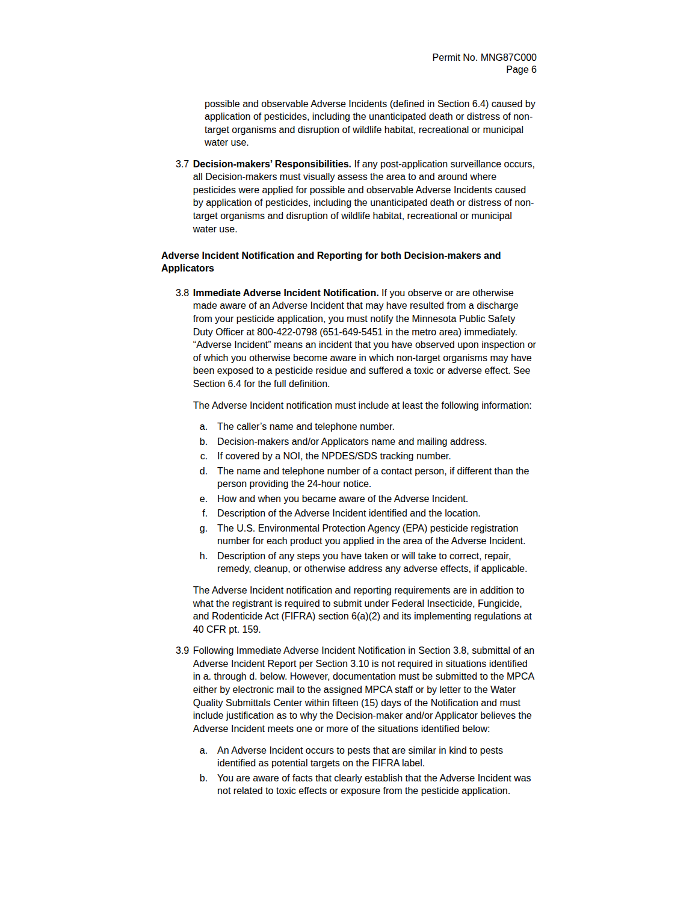Permit No. MNG87C000
Page 6
possible and observable Adverse Incidents (defined in Section 6.4) caused by application of pesticides, including the unanticipated death or distress of non-target organisms and disruption of wildlife habitat, recreational or municipal water use.
3.7
Decision-makers’ Responsibilities. If any post-application surveillance occurs, all Decision-makers must visually assess the area to and around where pesticides were applied for possible and observable Adverse Incidents caused by application of pesticides, including the unanticipated death or distress of non-target organisms and disruption of wildlife habitat, recreational or municipal water use.
Adverse Incident Notification and Reporting for both Decision-makers and Applicators
3.8
Immediate Adverse Incident Notification. If you observe or are otherwise made aware of an Adverse Incident that may have resulted from a discharge from your pesticide application, you must notify the Minnesota Public Safety Duty Officer at 800-422-0798 (651-649-5451 in the metro area) immediately. “Adverse Incident” means an incident that you have observed upon inspection or of which you otherwise become aware in which non-target organisms may have been exposed to a pesticide residue and suffered a toxic or adverse effect. See Section 6.4 for the full definition.
The Adverse Incident notification must include at least the following information:
The caller’s name and telephone number.
Decision-makers and/or Applicators name and mailing address.
If covered by a NOI, the NPDES/SDS tracking number.
The name and telephone number of a contact person, if different than the person providing the 24-hour notice.
How and when you became aware of the Adverse Incident.
Description of the Adverse Incident identified and the location.
The U.S. Environmental Protection Agency (EPA) pesticide registration number for each product you applied in the area of the Adverse Incident.
Description of any steps you have taken or will take to correct, repair, remedy, cleanup, or otherwise address any adverse effects, if applicable.
The Adverse Incident notification and reporting requirements are in addition to what the registrant is required to submit under Federal Insecticide, Fungicide, and Rodenticide Act (FIFRA) section 6(a)(2) and its implementing regulations at 40 CFR pt. 159.
3.9
Following Immediate Adverse Incident Notification in Section 3.8, submittal of an Adverse Incident Report per Section 3.10 is not required in situations identified in a. through d. below. However, documentation must be submitted to the MPCA either by electronic mail to the assigned MPCA staff or by letter to the Water Quality Submittals Center within fifteen (15) days of the Notification and must include justification as to why the Decision-maker and/or Applicator believes the Adverse Incident meets one or more of the situations identified below:
An Adverse Incident occurs to pests that are similar in kind to pests identified as potential targets on the FIFRA label.
You are aware of facts that clearly establish that the Adverse Incident was not related to toxic effects or exposure from the pesticide application.